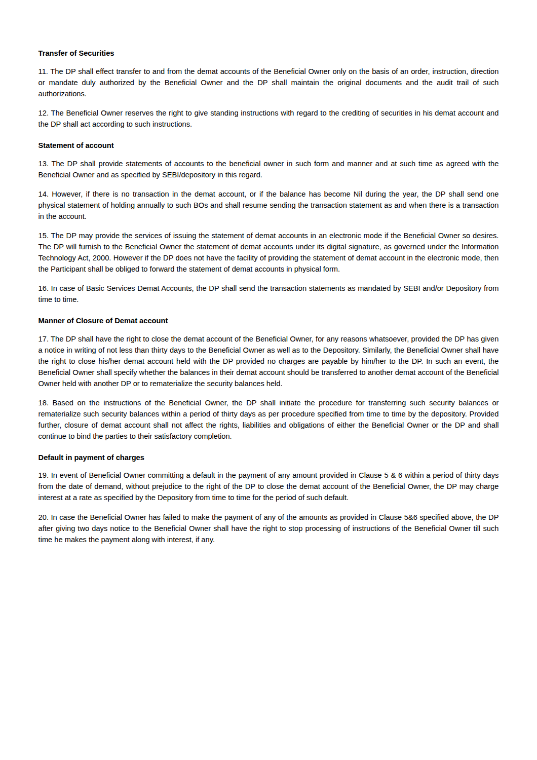Transfer of Securities
11. The DP shall effect transfer to and from the demat accounts of the Beneficial Owner only on the basis of an order, instruction, direction or mandate duly authorized by the Beneficial Owner and the DP shall maintain the original documents and the audit trail of such authorizations.
12. The Beneficial Owner reserves the right to give standing instructions with regard to the crediting of securities in his demat account and the DP shall act according to such instructions.
Statement of account
13. The DP shall provide statements of accounts to the beneficial owner in such form and manner and at such time as agreed with the Beneficial Owner and as specified by SEBI/depository in this regard.
14. However, if there is no transaction in the demat account, or if the balance has become Nil during the year, the DP shall send one physical statement of holding annually to such BOs and shall resume sending the transaction statement as and when there is a transaction in the account.
15. The DP may provide the services of issuing the statement of demat accounts in an electronic mode if the Beneficial Owner so desires. The DP will furnish to the Beneficial Owner the statement of demat accounts under its digital signature, as governed under the Information Technology Act, 2000. However if the DP does not have the facility of providing the statement of demat account in the electronic mode, then the Participant shall be obliged to forward the statement of demat accounts in physical form.
16. In case of Basic Services Demat Accounts, the DP shall send the transaction statements as mandated by SEBI and/or Depository from time to time.
Manner of Closure of Demat account
17. The DP shall have the right to close the demat account of the Beneficial Owner, for any reasons whatsoever, provided the DP has given a notice in writing of not less than thirty days to the Beneficial Owner as well as to the Depository. Similarly, the Beneficial Owner shall have the right to close his/her demat account held with the DP provided no charges are payable by him/her to the DP. In such an event, the Beneficial Owner shall specify whether the balances in their demat account should be transferred to another demat account of the Beneficial Owner held with another DP or to rematerialize the security balances held.
18. Based on the instructions of the Beneficial Owner, the DP shall initiate the procedure for transferring such security balances or rematerialize such security balances within a period of thirty days as per procedure specified from time to time by the depository. Provided further, closure of demat account shall not affect the rights, liabilities and obligations of either the Beneficial Owner or the DP and shall continue to bind the parties to their satisfactory completion.
Default in payment of charges
19. In event of Beneficial Owner committing a default in the payment of any amount provided in Clause 5 & 6 within a period of thirty days from the date of demand, without prejudice to the right of the DP to close the demat account of the Beneficial Owner, the DP may charge interest at a rate as specified by the Depository from time to time for the period of such default.
20. In case the Beneficial Owner has failed to make the payment of any of the amounts as provided in Clause 5&6 specified above, the DP after giving two days notice to the Beneficial Owner shall have the right to stop processing of instructions of the Beneficial Owner till such time he makes the payment along with interest, if any.